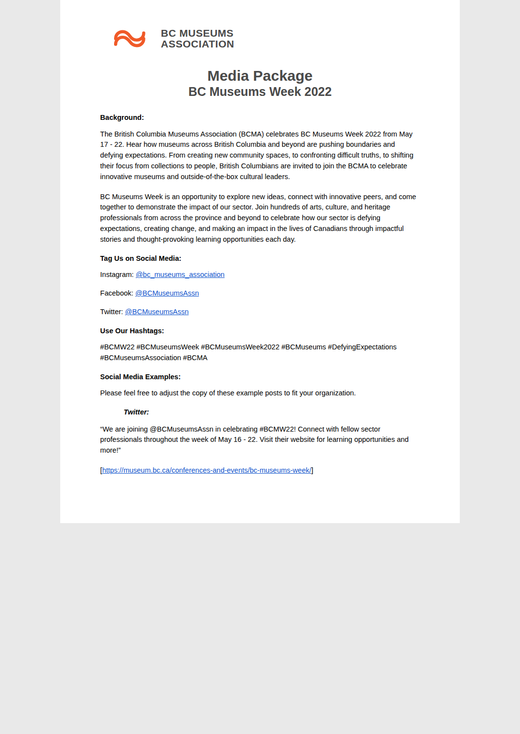BC Museums
Association
Media PackageBC Museums Week 2022
Background:
The British Columbia Museums Association (BCMA) celebrates BC Museums Week 2022 from May 17 - 22. Hear how museums across British Columbia and beyond are pushing boundaries and defying expectations. From creating new community spaces, to confronting difficult truths, to shifting their focus from collections to people, British Columbians are invited to join the BCMA to celebrate innovative museums and outside-of-the-box cultural leaders.
BC Museums Week is an opportunity to explore new ideas, connect with innovative peers, and come together to demonstrate the impact of our sector. Join hundreds of arts, culture, and heritage professionals from across the province and beyond to celebrate how our sector is defying expectations, creating change, and making an impact in the lives of Canadians through impactful stories and thought-provoking learning opportunities each day.
Tag Us on Social Media:
Instagram: @bc_museums_association
Facebook: @BCMuseumsAssn
Twitter: @BCMuseumsAssn
Use Our Hashtags:
#BCMW22 #BCMuseumsWeek #BCMuseumsWeek2022 #BCMuseums #DefyingExpectations #BCMuseumsAssociation #BCMA
Social Media Examples:
Please feel free to adjust the copy of these example posts to fit your organization.
Twitter:
“We are joining @BCMuseumsAssn in celebrating #BCMW22! Connect with fellow sector professionals throughout the week of May 16 - 22. Visit their website for learning opportunities and more!”
[https://museum.bc.ca/conferences-and-events/bc-museums-week/]